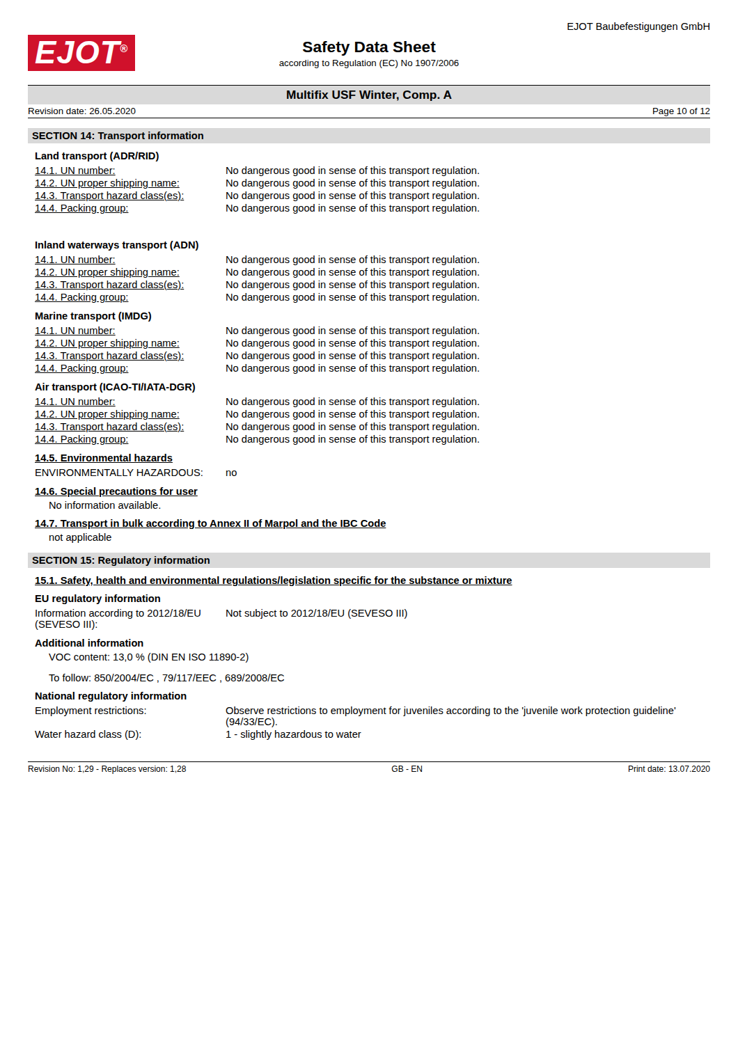EJOT Baubefestigungen GmbH
EJOT®
Safety Data Sheet
according to Regulation (EC) No 1907/2006
Multifix USF Winter, Comp. A
Revision date: 26.05.2020 Page 10 of 12
SECTION 14: Transport information
Land transport (ADR/RID)
| 14.1. UN number: | No dangerous good in sense of this transport regulation. |
| 14.2. UN proper shipping name: | No dangerous good in sense of this transport regulation. |
| 14.3. Transport hazard class(es): | No dangerous good in sense of this transport regulation. |
| 14.4. Packing group: | No dangerous good in sense of this transport regulation. |
Inland waterways transport (ADN)
| 14.1. UN number: | No dangerous good in sense of this transport regulation. |
| 14.2. UN proper shipping name: | No dangerous good in sense of this transport regulation. |
| 14.3. Transport hazard class(es): | No dangerous good in sense of this transport regulation. |
| 14.4. Packing group: | No dangerous good in sense of this transport regulation. |
Marine transport (IMDG)
| 14.1. UN number: | No dangerous good in sense of this transport regulation. |
| 14.2. UN proper shipping name: | No dangerous good in sense of this transport regulation. |
| 14.3. Transport hazard class(es): | No dangerous good in sense of this transport regulation. |
| 14.4. Packing group: | No dangerous good in sense of this transport regulation. |
Air transport (ICAO-TI/IATA-DGR)
| 14.1. UN number: | No dangerous good in sense of this transport regulation. |
| 14.2. UN proper shipping name: | No dangerous good in sense of this transport regulation. |
| 14.3. Transport hazard class(es): | No dangerous good in sense of this transport regulation. |
| 14.4. Packing group: | No dangerous good in sense of this transport regulation. |
14.5. Environmental hazards
| ENVIRONMENTALLY HAZARDOUS: | no |
14.6. Special precautions for user
No information available.
14.7. Transport in bulk according to Annex II of Marpol and the IBC Code
not applicable
SECTION 15: Regulatory information
15.1. Safety, health and environmental regulations/legislation specific for the substance or mixture
EU regulatory information
| Information according to 2012/18/EU (SEVESO III): | Not subject to 2012/18/EU (SEVESO III) |
Additional information
VOC content: 13,0 % (DIN EN ISO 11890-2)
To follow: 850/2004/EC , 79/117/EEC , 689/2008/EC
National regulatory information
| Employment restrictions: | Observe restrictions to employment for juveniles according to the 'juvenile work protection guideline' (94/33/EC). |
| Water hazard class (D): | 1 - slightly hazardous to water |
Revision No: 1,29 - Replaces version: 1,28 GB - EN Print date: 13.07.2020